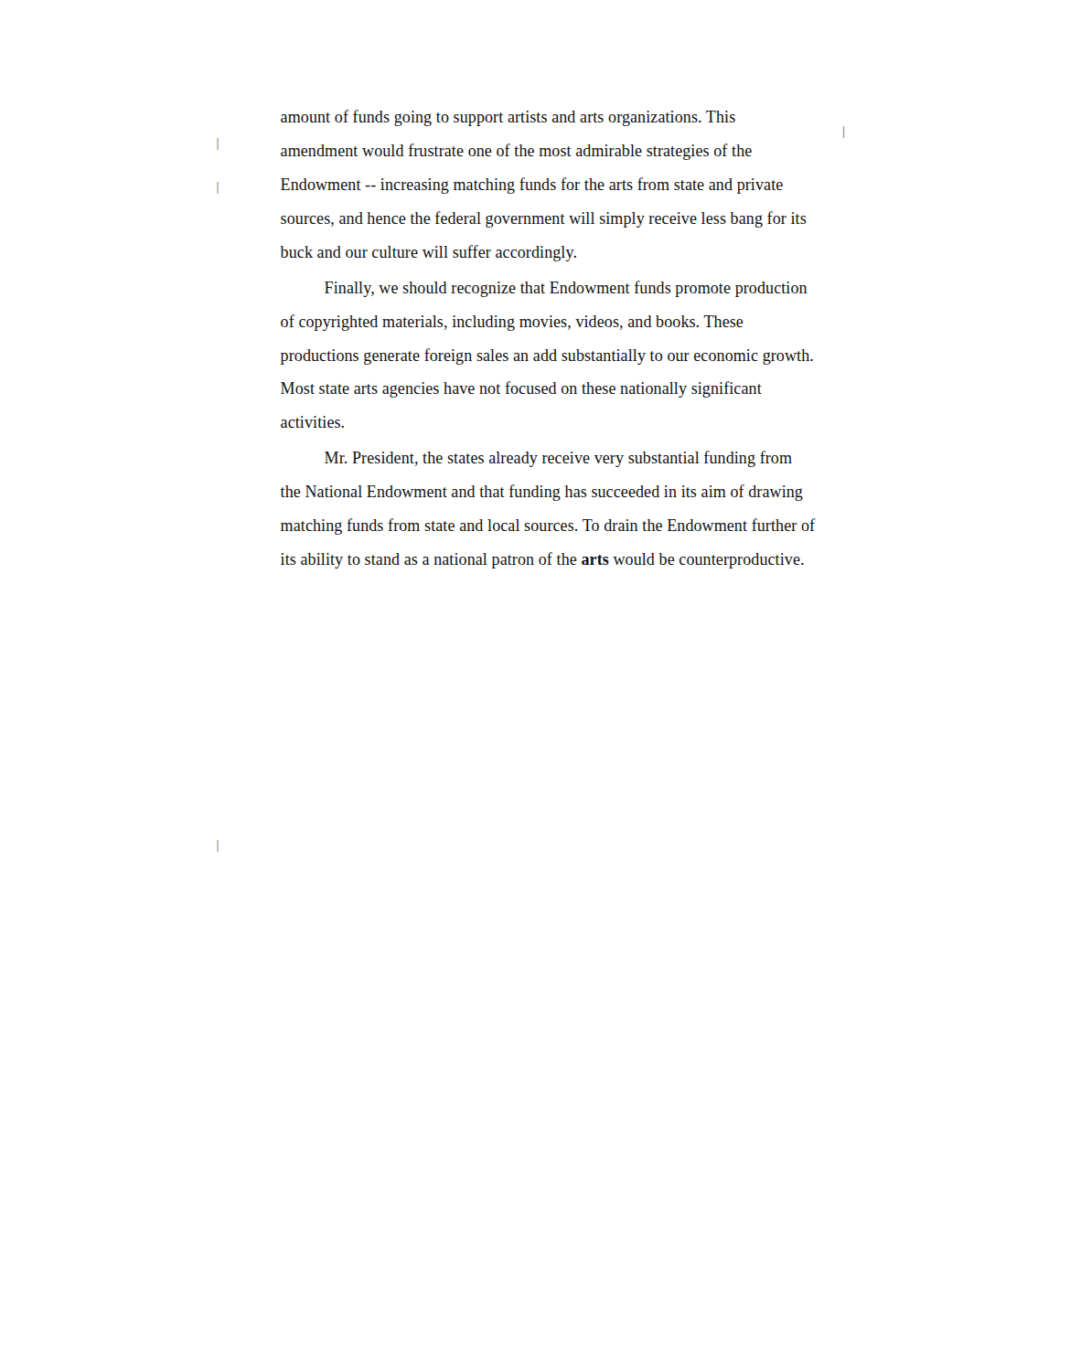| | | |
amount of funds going to support artists and arts organizations. This amendment would frustrate one of the most admirable strategies of the Endowment -- increasing matching funds for the arts from state and private sources, and hence the federal government will simply receive less bang for its buck and our culture will suffer accordingly.
Finally, we should recognize that Endowment funds promote production of copyrighted materials, including movies, videos, and books. These productions generate foreign sales an add substantially to our economic growth. Most state arts agencies have not focused on these nationally significant activities.
Mr. President, the states already receive very substantial funding from the National Endowment and that funding has succeeded in its aim of drawing matching funds from state and local sources. To drain the Endowment further of its ability to stand as a national patron of the arts would be counterproductive.